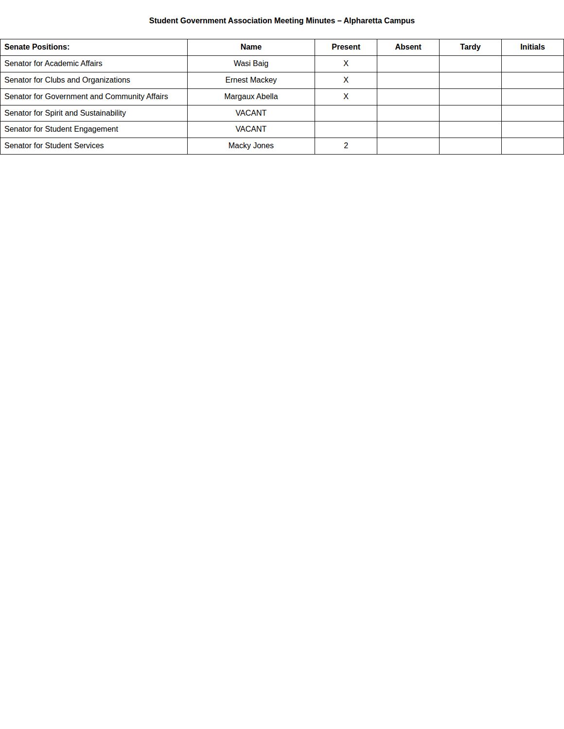Student Government Association Meeting Minutes – Alpharetta Campus
| Senate Positions: | Name | Present | Absent | Tardy | Initials |
| --- | --- | --- | --- | --- | --- |
| Senator for Academic Affairs | Wasi Baig | X | | | |
| Senator for Clubs and Organizations | Ernest Mackey | X | | | |
| Senator for Government and Community Affairs | Margaux Abella | X | | | |
| Senator for Spirit and Sustainability | VACANT | | | | |
| Senator for Student Engagement | VACANT | | | | |
| Senator for Student Services | Macky Jones | 2 | | | |